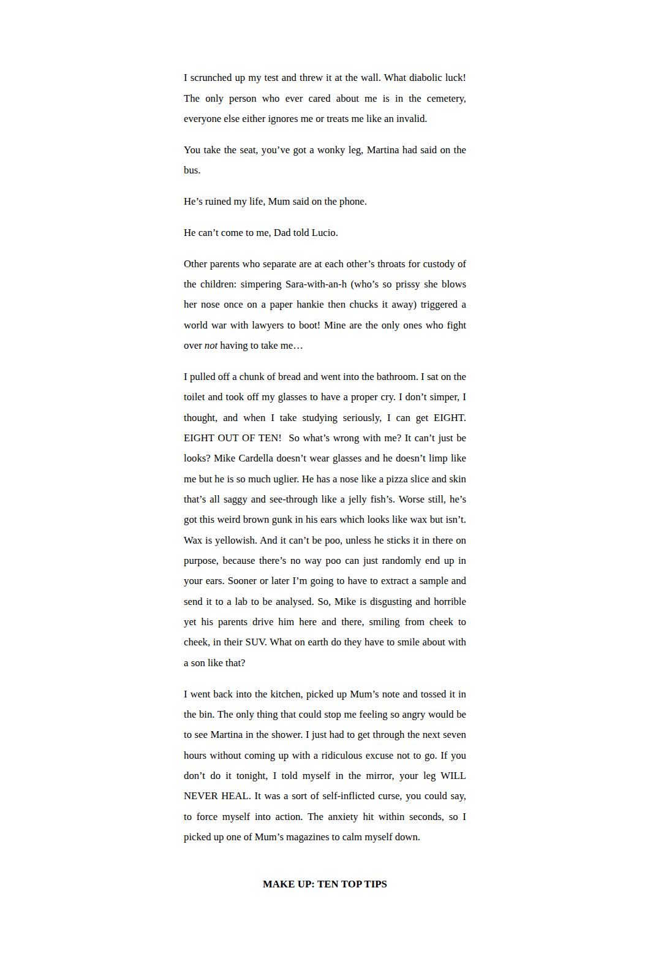I scrunched up my test and threw it at the wall. What diabolic luck! The only person who ever cared about me is in the cemetery, everyone else either ignores me or treats me like an invalid.
You take the seat, you’ve got a wonky leg, Martina had said on the bus.
He’s ruined my life, Mum said on the phone.
He can’t come to me, Dad told Lucio.
Other parents who separate are at each other’s throats for custody of the children: simpering Sara-with-an-h (who’s so prissy she blows her nose once on a paper hankie then chucks it away) triggered a world war with lawyers to boot! Mine are the only ones who fight over not having to take me…
I pulled off a chunk of bread and went into the bathroom. I sat on the toilet and took off my glasses to have a proper cry. I don’t simper, I thought, and when I take studying seriously, I can get EIGHT. EIGHT OUT OF TEN! So what’s wrong with me? It can’t just be looks? Mike Cardella doesn’t wear glasses and he doesn’t limp like me but he is so much uglier. He has a nose like a pizza slice and skin that’s all saggy and see-through like a jelly fish’s. Worse still, he’s got this weird brown gunk in his ears which looks like wax but isn’t. Wax is yellowish. And it can’t be poo, unless he sticks it in there on purpose, because there’s no way poo can just randomly end up in your ears. Sooner or later I’m going to have to extract a sample and send it to a lab to be analysed. So, Mike is disgusting and horrible yet his parents drive him here and there, smiling from cheek to cheek, in their SUV. What on earth do they have to smile about with a son like that?
I went back into the kitchen, picked up Mum’s note and tossed it in the bin. The only thing that could stop me feeling so angry would be to see Martina in the shower. I just had to get through the next seven hours without coming up with a ridiculous excuse not to go. If you don’t do it tonight, I told myself in the mirror, your leg WILL NEVER HEAL. It was a sort of self-inflicted curse, you could say, to force myself into action. The anxiety hit within seconds, so I picked up one of Mum’s magazines to calm myself down.
MAKE UP: TEN TOP TIPS